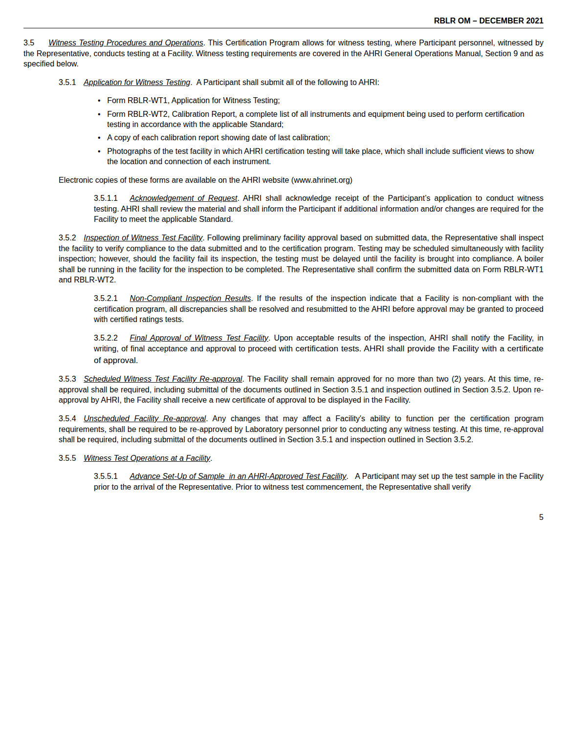RBLR OM – DECEMBER 2021
3.5 Witness Testing Procedures and Operations. This Certification Program allows for witness testing, where Participant personnel, witnessed by the Representative, conducts testing at a Facility. Witness testing requirements are covered in the AHRI General Operations Manual, Section 9 and as specified below.
3.5.1 Application for Witness Testing. A Participant shall submit all of the following to AHRI:
Form RBLR-WT1, Application for Witness Testing;
Form RBLR-WT2, Calibration Report, a complete list of all instruments and equipment being used to perform certification testing in accordance with the applicable Standard;
A copy of each calibration report showing date of last calibration;
Photographs of the test facility in which AHRI certification testing will take place, which shall include sufficient views to show the location and connection of each instrument.
Electronic copies of these forms are available on the AHRI website (www.ahrinet.org)
3.5.1.1 Acknowledgement of Request. AHRI shall acknowledge receipt of the Participant’s application to conduct witness testing. AHRI shall review the material and shall inform the Participant if additional information and/or changes are required for the Facility to meet the applicable Standard.
3.5.2 Inspection of Witness Test Facility. Following preliminary facility approval based on submitted data, the Representative shall inspect the facility to verify compliance to the data submitted and to the certification program. Testing may be scheduled simultaneously with facility inspection; however, should the facility fail its inspection, the testing must be delayed until the facility is brought into compliance. A boiler shall be running in the facility for the inspection to be completed. The Representative shall confirm the submitted data on Form RBLR-WT1 and RBLR-WT2.
3.5.2.1 Non-Compliant Inspection Results. If the results of the inspection indicate that a Facility is non-compliant with the certification program, all discrepancies shall be resolved and resubmitted to the AHRI before approval may be granted to proceed with certified ratings tests.
3.5.2.2 Final Approval of Witness Test Facility. Upon acceptable results of the inspection, AHRI shall notify the Facility, in writing, of final acceptance and approval to proceed with certification tests. AHRI shall provide the Facility with a certificate of approval.
3.5.3 Scheduled Witness Test Facility Re-approval. The Facility shall remain approved for no more than two (2) years. At this time, re-approval shall be required, including submittal of the documents outlined in Section 3.5.1 and inspection outlined in Section 3.5.2. Upon re-approval by AHRI, the Facility shall receive a new certificate of approval to be displayed in the Facility.
3.5.4 Unscheduled Facility Re-approval. Any changes that may affect a Facility's ability to function per the certification program requirements, shall be required to be re-approved by Laboratory personnel prior to conducting any witness testing. At this time, re-approval shall be required, including submittal of the documents outlined in Section 3.5.1 and inspection outlined in Section 3.5.2.
3.5.5 Witness Test Operations at a Facility.
3.5.5.1 Advance Set-Up of Sample in an AHRI-Approved Test Facility. A Participant may set up the test sample in the Facility prior to the arrival of the Representative. Prior to witness test commencement, the Representative shall verify
5